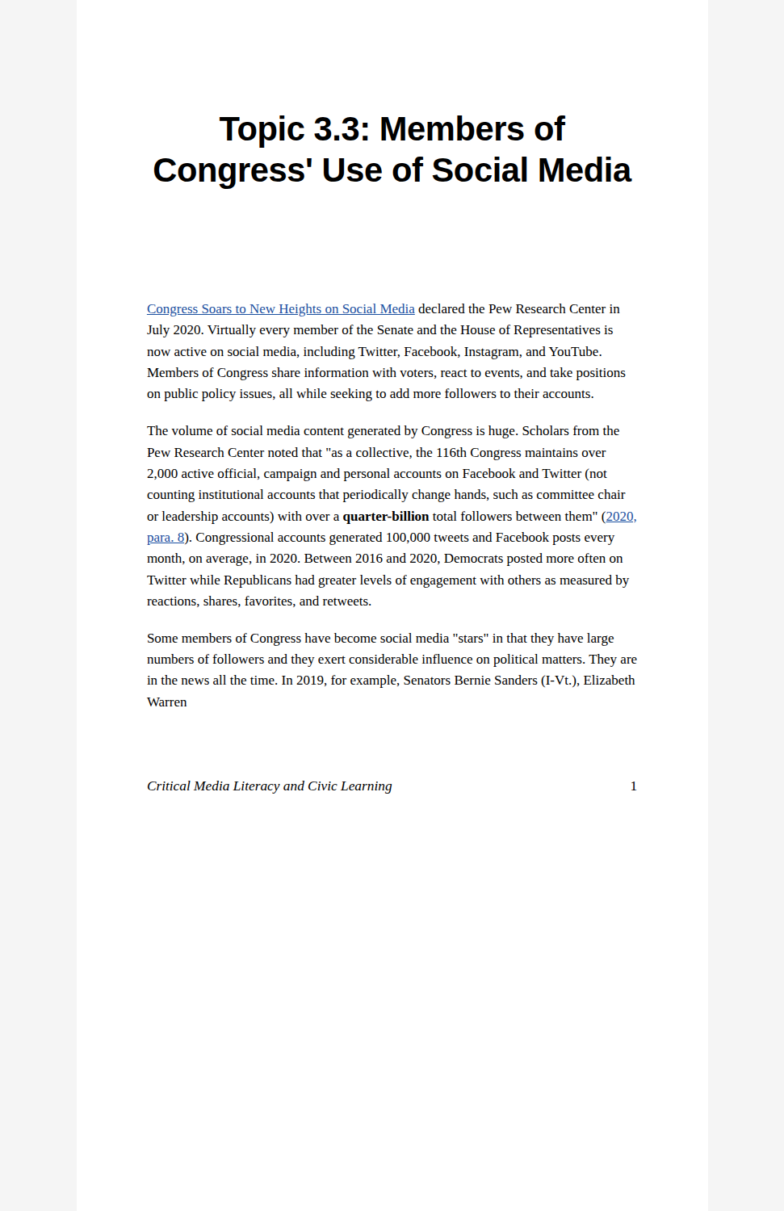Topic 3.3: Members of Congress' Use of Social Media
Congress Soars to New Heights on Social Media declared the Pew Research Center in July 2020. Virtually every member of the Senate and the House of Representatives is now active on social media, including Twitter, Facebook, Instagram, and YouTube. Members of Congress share information with voters, react to events, and take positions on public policy issues, all while seeking to add more followers to their accounts.
The volume of social media content generated by Congress is huge. Scholars from the Pew Research Center noted that "as a collective, the 116th Congress maintains over 2,000 active official, campaign and personal accounts on Facebook and Twitter (not counting institutional accounts that periodically change hands, such as committee chair or leadership accounts) with over a quarter-billion total followers between them" (2020, para. 8). Congressional accounts generated 100,000 tweets and Facebook posts every month, on average, in 2020. Between 2016 and 2020, Democrats posted more often on Twitter while Republicans had greater levels of engagement with others as measured by reactions, shares, favorites, and retweets.
Some members of Congress have become social media "stars" in that they have large numbers of followers and they exert considerable influence on political matters. They are in the news all the time. In 2019, for example, Senators Bernie Sanders (I-Vt.), Elizabeth Warren
Critical Media Literacy and Civic Learning 1